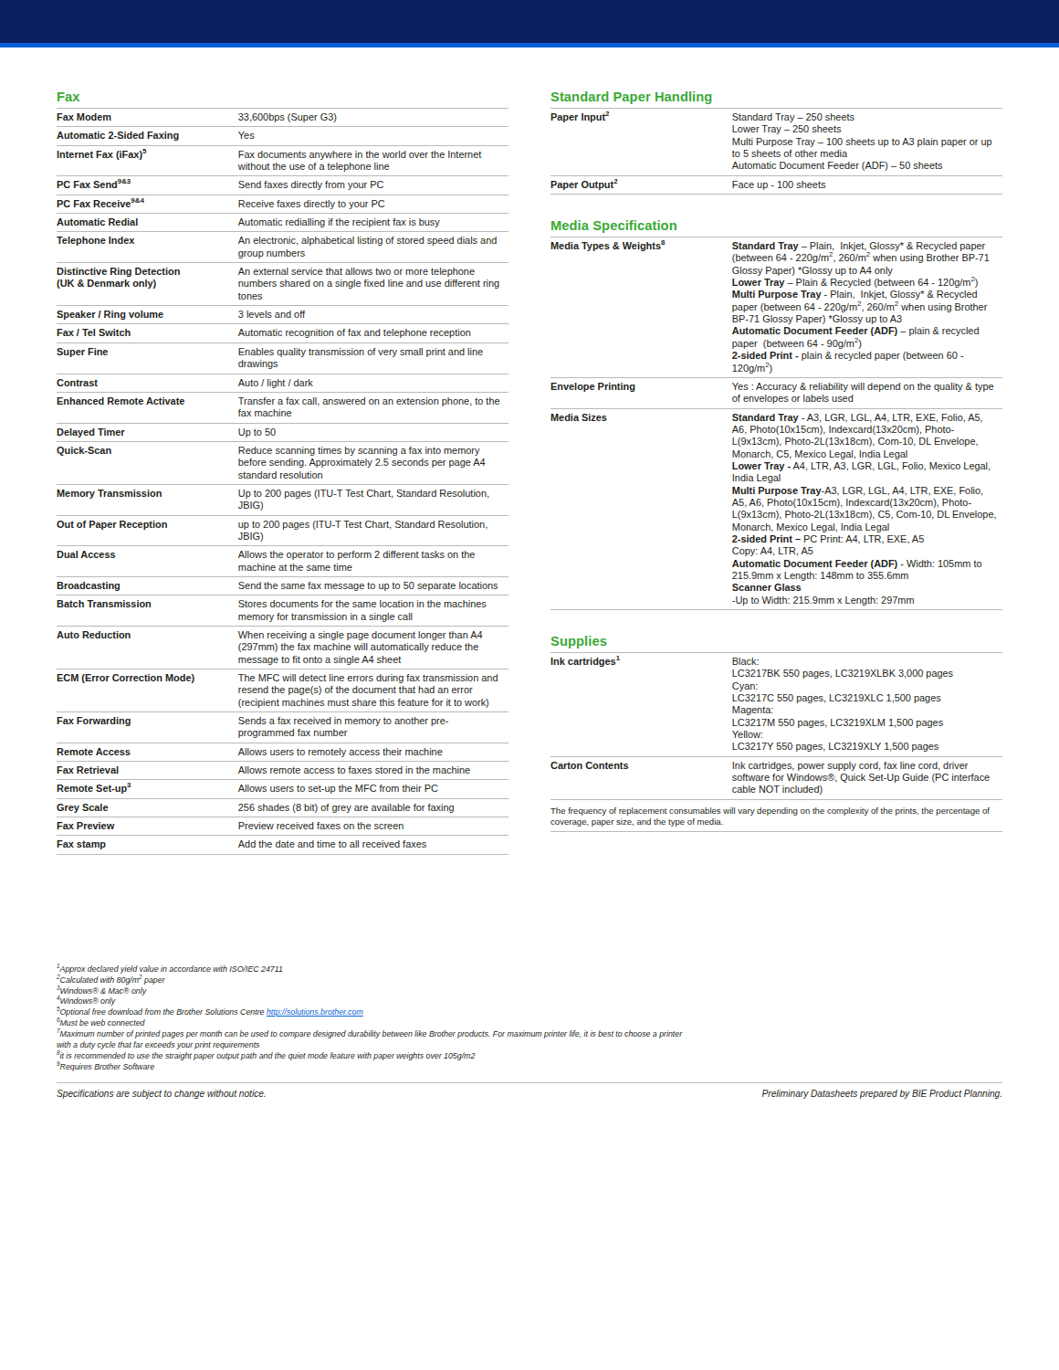Fax
| Fax Modem | 33,600bps (Super G3) |
| Automatic 2-Sided Faxing | Yes |
| Internet Fax (iFax) 5 | Fax documents anywhere in the world over the Internet without the use of a telephone line |
| PC Fax Send 9&3 | Send faxes directly from your PC |
| PC Fax Receive 9&4 | Receive faxes directly to your PC |
| Automatic Redial | Automatic redialling if the recipient fax is busy |
| Telephone Index | An electronic, alphabetical listing of stored speed dials and group numbers |
| Distinctive Ring Detection (UK & Denmark only) | An external service that allows two or more telephone numbers shared on a single fixed line and use different ring tones |
| Speaker / Ring volume | 3 levels and off |
| Fax / Tel Switch | Automatic recognition of fax and telephone reception |
| Super Fine | Enables quality transmission of very small print and line drawings |
| Contrast | Auto / light / dark |
| Enhanced Remote Activate | Transfer a fax call, answered on an extension phone, to the fax machine |
| Delayed Timer | Up to 50 |
| Quick-Scan | Reduce scanning times by scanning a fax into memory before sending. Approximately 2.5 seconds per page A4 standard resolution |
| Memory Transmission | Up to 200 pages (ITU-T Test Chart, Standard Resolution, JBIG) |
| Out of Paper Reception | up to 200 pages (ITU-T Test Chart, Standard Resolution, JBIG) |
| Dual Access | Allows the operator to perform 2 different tasks on the machine at the same time |
| Broadcasting | Send the same fax message to up to 50 separate locations |
| Batch Transmission | Stores documents for the same location in the machines memory for transmission in a single call |
| Auto Reduction | When receiving a single page document longer than A4 (297mm) the fax machine will automatically reduce the message to fit onto a single A4 sheet |
| ECM (Error Correction Mode) | The MFC will detect line errors during fax transmission and resend the page(s) of the document that had an error (recipient machines must share this feature for it to work) |
| Fax Forwarding | Sends a fax received in memory to another pre-programmed fax number |
| Remote Access | Allows users to remotely access their machine |
| Fax Retrieval | Allows remote access to faxes stored in the machine |
| Remote Set-up 3 | Allows users to set-up the MFC from their PC |
| Grey Scale | 256 shades (8 bit) of grey are available for faxing |
| Fax Preview | Preview received faxes on the screen |
| Fax stamp | Add the date and time to all received faxes |
Standard Paper Handling
| Paper Input 2 | Standard Tray – 250 sheets Lower Tray – 250 sheets Multi Purpose Tray – 100 sheets up to A3 plain paper or up to 5 sheets of other media Automatic Document Feeder (ADF) – 50 sheets |
| Paper Output 2 | Face up - 100 sheets |
Media Specification
| Media Types & Weights 8 | Standard Tray – Plain, Inkjet, Glossy* & Recycled paper (between 64 - 220g/m 2 , 260/m 2 when using Brother BP-71 Glossy Paper) *Glossy up to A4 only Lower Tray – Plain & Recycled (between 64 - 120g/m 2 ) Multi Purpose Tray - Plain, Inkjet, Glossy* & Recycled paper (between 64 - 220g/m 2 , 260/m 2 when using Brother BP-71 Glossy Paper) *Glossy up to A3 Automatic Document Feeder (ADF) – plain & recycled paper (between 64 - 90g/m 2 ) 2-sided Print - plain & recycled paper (between 60 - 120g/m 2 ) |
| Envelope Printing | Yes : Accuracy & reliability will depend on the quality & type of envelopes or labels used |
| Media Sizes | Standard Tray - A3, LGR, LGL, A4, LTR, EXE, Folio, A5, A6, Photo(10x15cm), Indexcard(13x20cm), Photo-L(9x13cm), Photo-2L(13x18cm), Com-10, DL Envelope, Monarch, C5, Mexico Legal, India Legal Lower Tray - A4, LTR, A3, LGR, LGL, Folio, Mexico Legal, India Legal Multi Purpose Tray -A3, LGR, LGL, A4, LTR, EXE, Folio, A5, A6, Photo(10x15cm), Indexcard(13x20cm), Photo-L(9x13cm), Photo-2L(13x18cm), C5, Com-10, DL Envelope, Monarch, Mexico Legal, India Legal 2-sided Print – PC Print: A4, LTR, EXE, A5 Copy: A4, LTR, A5 Automatic Document Feeder (ADF) - Width: 105mm to 215.9mm x Length: 148mm to 355.6mm Scanner Glass -Up to Width: 215.9mm x Length: 297mm |
Supplies
| Ink cartridges 1 | Black: LC3217BK 550 pages, LC3219XLBK 3,000 pages Cyan: LC3217C 550 pages, LC3219XLC 1,500 pages Magenta: LC3217M 550 pages, LC3219XLM 1,500 pages Yellow: LC3217Y 550 pages, LC3219XLY 1,500 pages |
| Carton Contents | Ink cartridges, power supply cord, fax line cord, driver software for Windows®, Quick Set-Up Guide (PC interface cable NOT included) |
The frequency of replacement consumables will vary depending on the complexity of the prints, the percentage of coverage, paper size, and the type of media.
1Approx declared yield value in accordance with ISO/IEC 24711
2Calculated with 80g/m2 paper
3Windows® & Mac® only
4Windows® only
5Optional free download from the Brother Solutions Centre http://solutions.brother.com
6Must be web connected
7Maximum number of printed pages per month can be used to compare designed durability between like Brother products. For maximum printer life, it is best to choose a printer
with a duty cycle that far exceeds your print requirements
8it is recommended to use the straight paper output path and the quiet mode feature with paper weights over 105g/m2
9Requires Brother Software
Specifications are subject to change without notice.
Preliminary Datasheets prepared by BIE Product Planning.